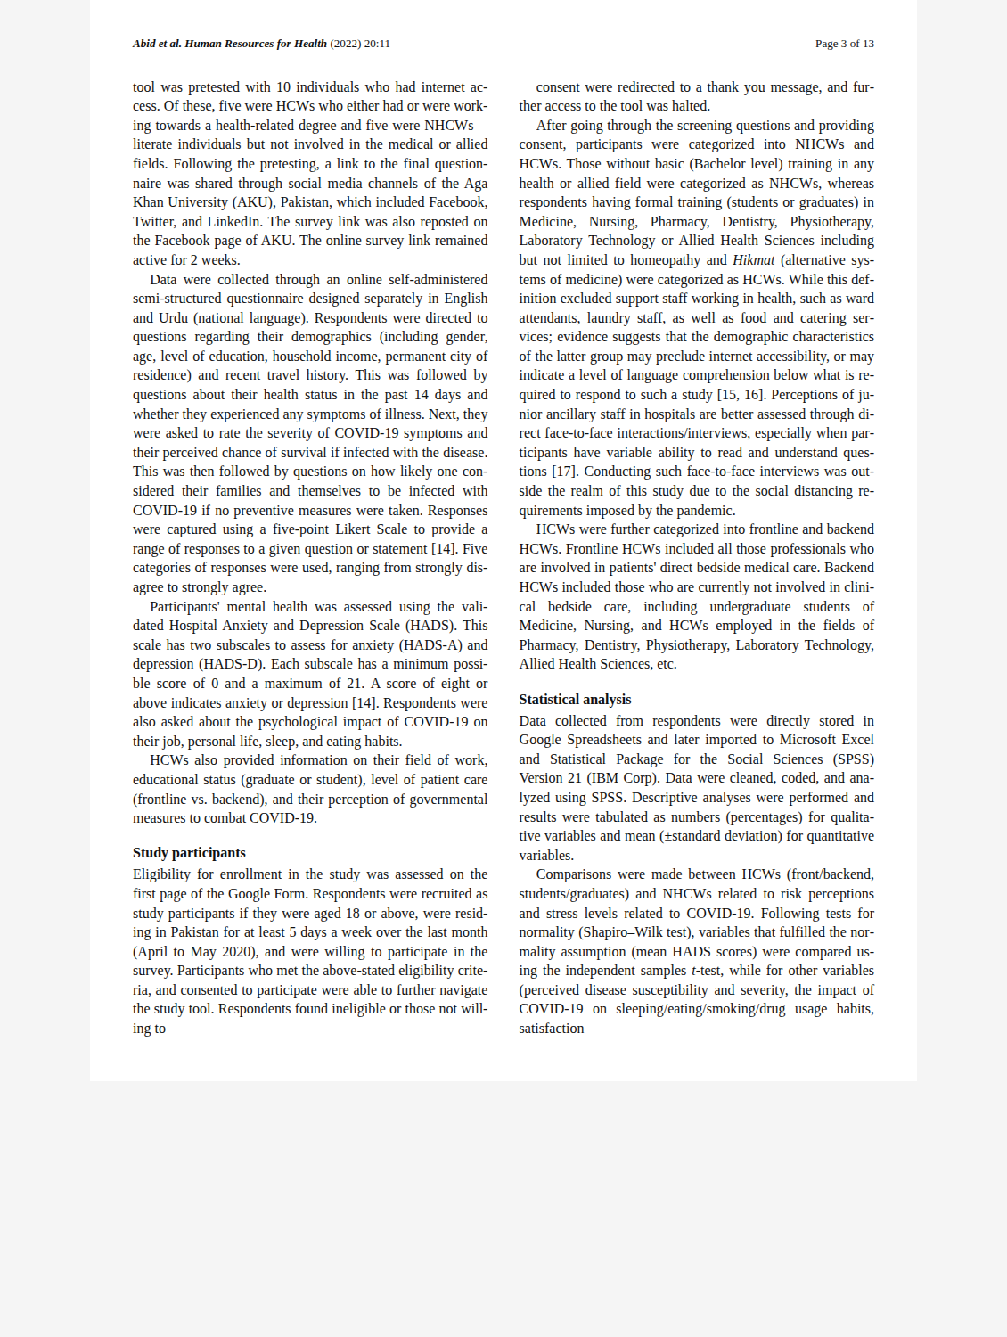Abid et al. Human Resources for Health (2022) 20:11 Page 3 of 13
tool was pretested with 10 individuals who had internet access. Of these, five were HCWs who either had or were working towards a health-related degree and five were NHCWs—literate individuals but not involved in the medical or allied fields. Following the pretesting, a link to the final questionnaire was shared through social media channels of the Aga Khan University (AKU), Pakistan, which included Facebook, Twitter, and LinkedIn. The survey link was also reposted on the Facebook page of AKU. The online survey link remained active for 2 weeks.
Data were collected through an online self-administered semi-structured questionnaire designed separately in English and Urdu (national language). Respondents were directed to questions regarding their demographics (including gender, age, level of education, household income, permanent city of residence) and recent travel history. This was followed by questions about their health status in the past 14 days and whether they experienced any symptoms of illness. Next, they were asked to rate the severity of COVID-19 symptoms and their perceived chance of survival if infected with the disease. This was then followed by questions on how likely one considered their families and themselves to be infected with COVID-19 if no preventive measures were taken. Responses were captured using a five-point Likert Scale to provide a range of responses to a given question or statement [14]. Five categories of responses were used, ranging from strongly disagree to strongly agree.
Participants' mental health was assessed using the validated Hospital Anxiety and Depression Scale (HADS). This scale has two subscales to assess for anxiety (HADS-A) and depression (HADS-D). Each subscale has a minimum possible score of 0 and a maximum of 21. A score of eight or above indicates anxiety or depression [14]. Respondents were also asked about the psychological impact of COVID-19 on their job, personal life, sleep, and eating habits.
HCWs also provided information on their field of work, educational status (graduate or student), level of patient care (frontline vs. backend), and their perception of governmental measures to combat COVID-19.
Study participants
Eligibility for enrollment in the study was assessed on the first page of the Google Form. Respondents were recruited as study participants if they were aged 18 or above, were residing in Pakistan for at least 5 days a week over the last month (April to May 2020), and were willing to participate in the survey. Participants who met the above-stated eligibility criteria, and consented to participate were able to further navigate the study tool. Respondents found ineligible or those not willing to
consent were redirected to a thank you message, and further access to the tool was halted.
After going through the screening questions and providing consent, participants were categorized into NHCWs and HCWs. Those without basic (Bachelor level) training in any health or allied field were categorized as NHCWs, whereas respondents having formal training (students or graduates) in Medicine, Nursing, Pharmacy, Dentistry, Physiotherapy, Laboratory Technology or Allied Health Sciences including but not limited to homeopathy and Hikmat (alternative systems of medicine) were categorized as HCWs. While this definition excluded support staff working in health, such as ward attendants, laundry staff, as well as food and catering services; evidence suggests that the demographic characteristics of the latter group may preclude internet accessibility, or may indicate a level of language comprehension below what is required to respond to such a study [15, 16]. Perceptions of junior ancillary staff in hospitals are better assessed through direct face-to-face interactions/interviews, especially when participants have variable ability to read and understand questions [17]. Conducting such face-to-face interviews was outside the realm of this study due to the social distancing requirements imposed by the pandemic.
HCWs were further categorized into frontline and backend HCWs. Frontline HCWs included all those professionals who are involved in patients' direct bedside medical care. Backend HCWs included those who are currently not involved in clinical bedside care, including undergraduate students of Medicine, Nursing, and HCWs employed in the fields of Pharmacy, Dentistry, Physiotherapy, Laboratory Technology, Allied Health Sciences, etc.
Statistical analysis
Data collected from respondents were directly stored in Google Spreadsheets and later imported to Microsoft Excel and Statistical Package for the Social Sciences (SPSS) Version 21 (IBM Corp). Data were cleaned, coded, and analyzed using SPSS. Descriptive analyses were performed and results were tabulated as numbers (percentages) for qualitative variables and mean (±standard deviation) for quantitative variables.
Comparisons were made between HCWs (front/backend, students/graduates) and NHCWs related to risk perceptions and stress levels related to COVID-19. Following tests for normality (Shapiro–Wilk test), variables that fulfilled the normality assumption (mean HADS scores) were compared using the independent samples t-test, while for other variables (perceived disease susceptibility and severity, the impact of COVID-19 on sleeping/eating/smoking/drug usage habits, satisfaction